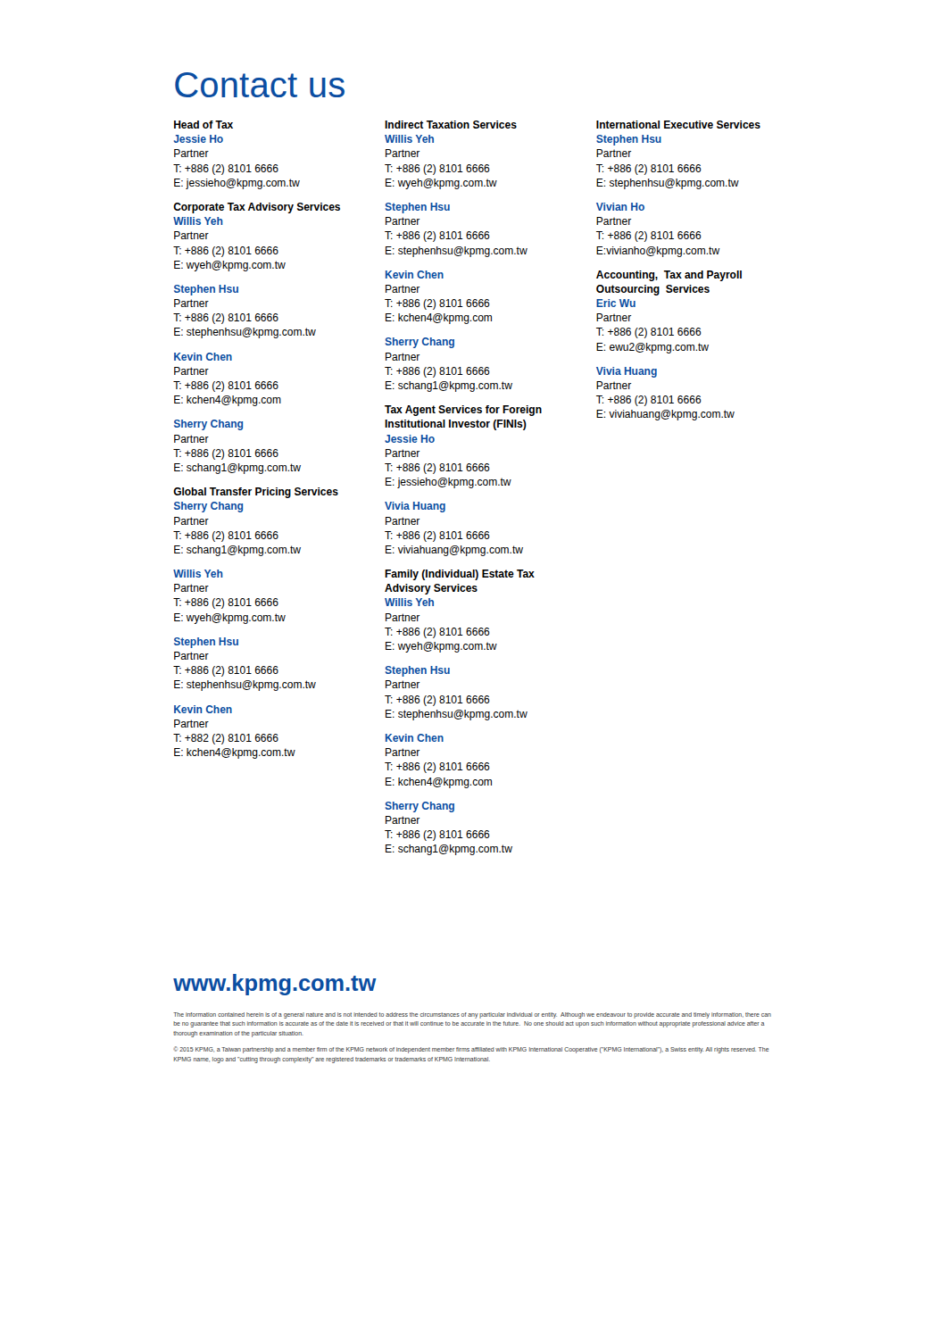Contact us
Head of Tax
Jessie Ho
Partner
T: +886 (2) 8101 6666
E: jessieho@kpmg.com.tw
Corporate Tax Advisory Services
Willis Yeh
Partner
T: +886 (2) 8101 6666
E: wyeh@kpmg.com.tw
Stephen Hsu
Partner
T: +886 (2) 8101 6666
E: stephenhsu@kpmg.com.tw
Kevin Chen
Partner
T: +886 (2) 8101 6666
E: kchen4@kpmg.com
Sherry Chang
Partner
T: +886 (2) 8101 6666
E: schang1@kpmg.com.tw
Global Transfer Pricing Services
Sherry Chang
Partner
T: +886 (2) 8101 6666
E: schang1@kpmg.com.tw
Willis Yeh
Partner
T: +886 (2) 8101 6666
E: wyeh@kpmg.com.tw
Stephen Hsu
Partner
T: +886 (2) 8101 6666
E: stephenhsu@kpmg.com.tw
Kevin Chen
Partner
T: +882 (2) 8101 6666
E: kchen4@kpmg.com.tw
Indirect Taxation Services
Willis Yeh
Partner
T: +886 (2) 8101 6666
E: wyeh@kpmg.com.tw
Stephen Hsu
Partner
T: +886 (2) 8101 6666
E: stephenhsu@kpmg.com.tw
Kevin Chen
Partner
T: +886 (2) 8101 6666
E: kchen4@kpmg.com
Sherry Chang
Partner
T: +886 (2) 8101 6666
E: schang1@kpmg.com.tw
Tax Agent Services for Foreign Institutional Investor (FINIs)
Jessie Ho
Partner
T: +886 (2) 8101 6666
E: jessieho@kpmg.com.tw
Vivia Huang
Partner
T: +886 (2) 8101 6666
E: viviahuang@kpmg.com.tw
Family (Individual) Estate Tax Advisory Services
Willis Yeh
Partner
T: +886 (2) 8101 6666
E: wyeh@kpmg.com.tw
Stephen Hsu
Partner
T: +886 (2) 8101 6666
E: stephenhsu@kpmg.com.tw
Kevin Chen
Partner
T: +886 (2) 8101 6666
E: kchen4@kpmg.com
Sherry Chang
Partner
T: +886 (2) 8101 6666
E: schang1@kpmg.com.tw
International Executive Services
Stephen Hsu
Partner
T: +886 (2) 8101 6666
E: stephenhsu@kpmg.com.tw
Vivian Ho
Partner
T: +886 (2) 8101 6666
E:vivianho@kpmg.com.tw
Accounting, Tax and Payroll Outsourcing Services
Eric Wu
Partner
T: +886 (2) 8101 6666
E: ewu2@kpmg.com.tw
Vivia Huang
Partner
T: +886 (2) 8101 6666
E: viviahuang@kpmg.com.tw
www.kpmg.com.tw
The information contained herein is of a general nature and is not intended to address the circumstances of any particular individual or entity. Although we endeavour to provide accurate and timely information, there can be no guarantee that such information is accurate as of the date it is received or that it will continue to be accurate in the future. No one should act upon such information without appropriate professional advice after a thorough examination of the particular situation.
© 2015 KPMG, a Taiwan partnership and a member firm of the KPMG network of independent member firms affiliated with KPMG International Cooperative ("KPMG International"), a Swiss entity. All rights reserved. The KPMG name, logo and "cutting through complexity" are registered trademarks or trademarks of KPMG International.